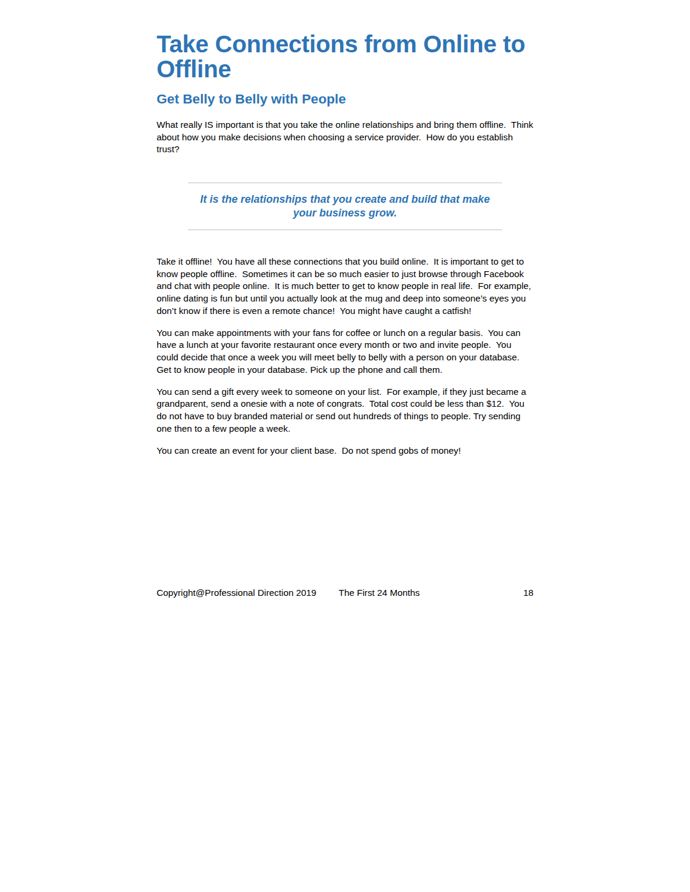Take Connections from Online to Offline
Get Belly to Belly with People
What really IS important is that you take the online relationships and bring them offline. Think about how you make decisions when choosing a service provider. How do you establish trust?
It is the relationships that you create and build that make your business grow.
Take it offline! You have all these connections that you build online. It is important to get to know people offline. Sometimes it can be so much easier to just browse through Facebook and chat with people online. It is much better to get to know people in real life. For example, online dating is fun but until you actually look at the mug and deep into someone’s eyes you don’t know if there is even a remote chance! You might have caught a catfish!
You can make appointments with your fans for coffee or lunch on a regular basis. You can have a lunch at your favorite restaurant once every month or two and invite people. You could decide that once a week you will meet belly to belly with a person on your database. Get to know people in your database. Pick up the phone and call them.
You can send a gift every week to someone on your list. For example, if they just became a grandparent, send a onesie with a note of congrats. Total cost could be less than $12. You do not have to buy branded material or send out hundreds of things to people. Try sending one then to a few people a week.
You can create an event for your client base. Do not spend gobs of money!
Copyright@Professional Direction 2019
The First 24 Months
18